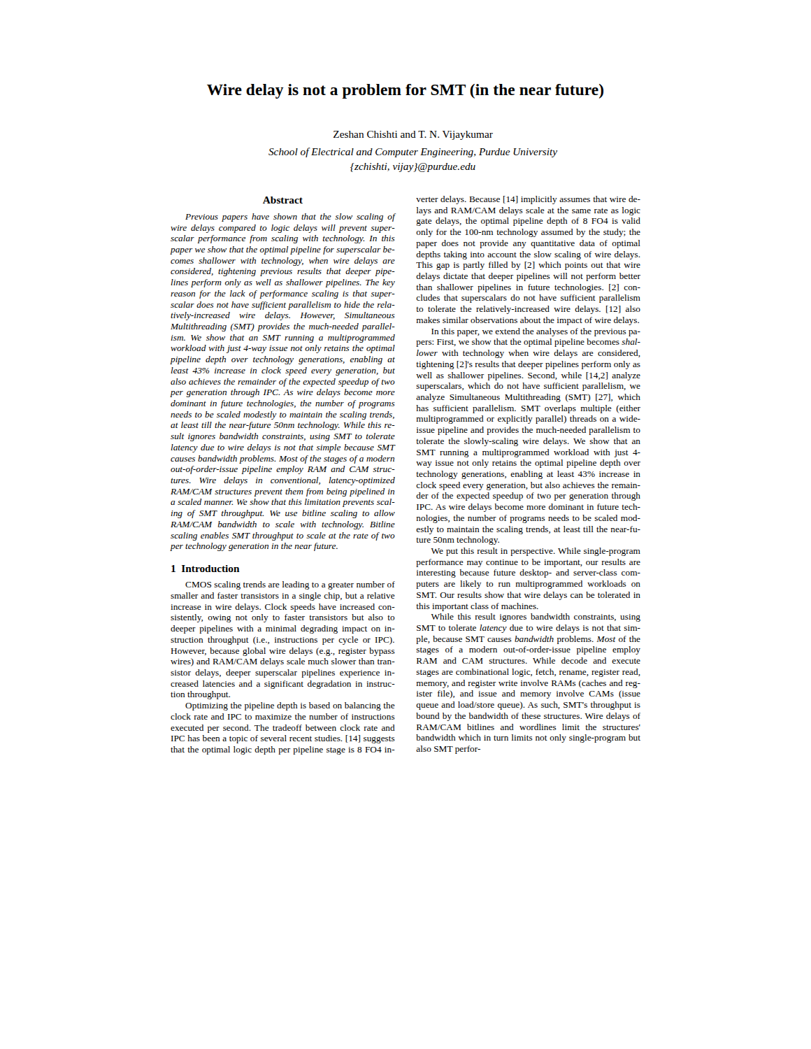Wire delay is not a problem for SMT (in the near future)
Zeshan Chishti and T. N. Vijaykumar
School of Electrical and Computer Engineering, Purdue University
{zchishti, vijay}@purdue.edu
Abstract
Previous papers have shown that the slow scaling of wire delays compared to logic delays will prevent superscalar performance from scaling with technology. In this paper we show that the optimal pipeline for superscalar becomes shallower with technology, when wire delays are considered, tightening previous results that deeper pipelines perform only as well as shallower pipelines. The key reason for the lack of performance scaling is that superscalar does not have sufficient parallelism to hide the relatively-increased wire delays. However, Simultaneous Multithreading (SMT) provides the much-needed parallelism. We show that an SMT running a multiprogrammed workload with just 4-way issue not only retains the optimal pipeline depth over technology generations, enabling at least 43% increase in clock speed every generation, but also achieves the remainder of the expected speedup of two per generation through IPC. As wire delays become more dominant in future technologies, the number of programs needs to be scaled modestly to maintain the scaling trends, at least till the near-future 50nm technology. While this result ignores bandwidth constraints, using SMT to tolerate latency due to wire delays is not that simple because SMT causes bandwidth problems. Most of the stages of a modern out-of-order-issue pipeline employ RAM and CAM structures. Wire delays in conventional, latency-optimized RAM/CAM structures prevent them from being pipelined in a scaled manner. We show that this limitation prevents scaling of SMT throughput. We use bitline scaling to allow RAM/CAM bandwidth to scale with technology. Bitline scaling enables SMT throughput to scale at the rate of two per technology generation in the near future.
1 Introduction
CMOS scaling trends are leading to a greater number of smaller and faster transistors in a single chip, but a relative increase in wire delays. Clock speeds have increased consistently, owing not only to faster transistors but also to deeper pipelines with a minimal degrading impact on instruction throughput (i.e., instructions per cycle or IPC). However, because global wire delays (e.g., register bypass wires) and RAM/CAM delays scale much slower than transistor delays, deeper superscalar pipelines experience increased latencies and a significant degradation in instruction throughput.
Optimizing the pipeline depth is based on balancing the clock rate and IPC to maximize the number of instructions executed per second. The tradeoff between clock rate and IPC has been a topic of several recent studies. [14] suggests that the optimal logic depth per pipeline stage is 8 FO4 inverter delays. Because [14] implicitly assumes that wire delays and RAM/CAM delays scale at the same rate as logic gate delays, the optimal pipeline depth of 8 FO4 is valid only for the 100-nm technology assumed by the study; the paper does not provide any quantitative data of optimal depths taking into account the slow scaling of wire delays. This gap is partly filled by [2] which points out that wire delays dictate that deeper pipelines will not perform better than shallower pipelines in future technologies. [2] concludes that superscalars do not have sufficient parallelism to tolerate the relatively-increased wire delays. [12] also makes similar observations about the impact of wire delays.
In this paper, we extend the analyses of the previous papers: First, we show that the optimal pipeline becomes shallower with technology when wire delays are considered, tightening [2]'s results that deeper pipelines perform only as well as shallower pipelines. Second, while [14,2] analyze superscalars, which do not have sufficient parallelism, we analyze Simultaneous Multithreading (SMT) [27], which has sufficient parallelism. SMT overlaps multiple (either multiprogrammed or explicitly parallel) threads on a wide-issue pipeline and provides the much-needed parallelism to tolerate the slowly-scaling wire delays. We show that an SMT running a multiprogrammed workload with just 4-way issue not only retains the optimal pipeline depth over technology generations, enabling at least 43% increase in clock speed every generation, but also achieves the remainder of the expected speedup of two per generation through IPC. As wire delays become more dominant in future technologies, the number of programs needs to be scaled modestly to maintain the scaling trends, at least till the near-future 50nm technology.
We put this result in perspective. While single-program performance may continue to be important, our results are interesting because future desktop- and server-class computers are likely to run multiprogrammed workloads on SMT. Our results show that wire delays can be tolerated in this important class of machines.
While this result ignores bandwidth constraints, using SMT to tolerate latency due to wire delays is not that simple, because SMT causes bandwidth problems. Most of the stages of a modern out-of-order-issue pipeline employ RAM and CAM structures. While decode and execute stages are combinational logic, fetch, rename, register read, memory, and register write involve RAMs (caches and register file), and issue and memory involve CAMs (issue queue and load/store queue). As such, SMT's throughput is bound by the bandwidth of these structures. Wire delays of RAM/CAM bitlines and wordlines limit the structures' bandwidth which in turn limits not only single-program but also SMT perfor-